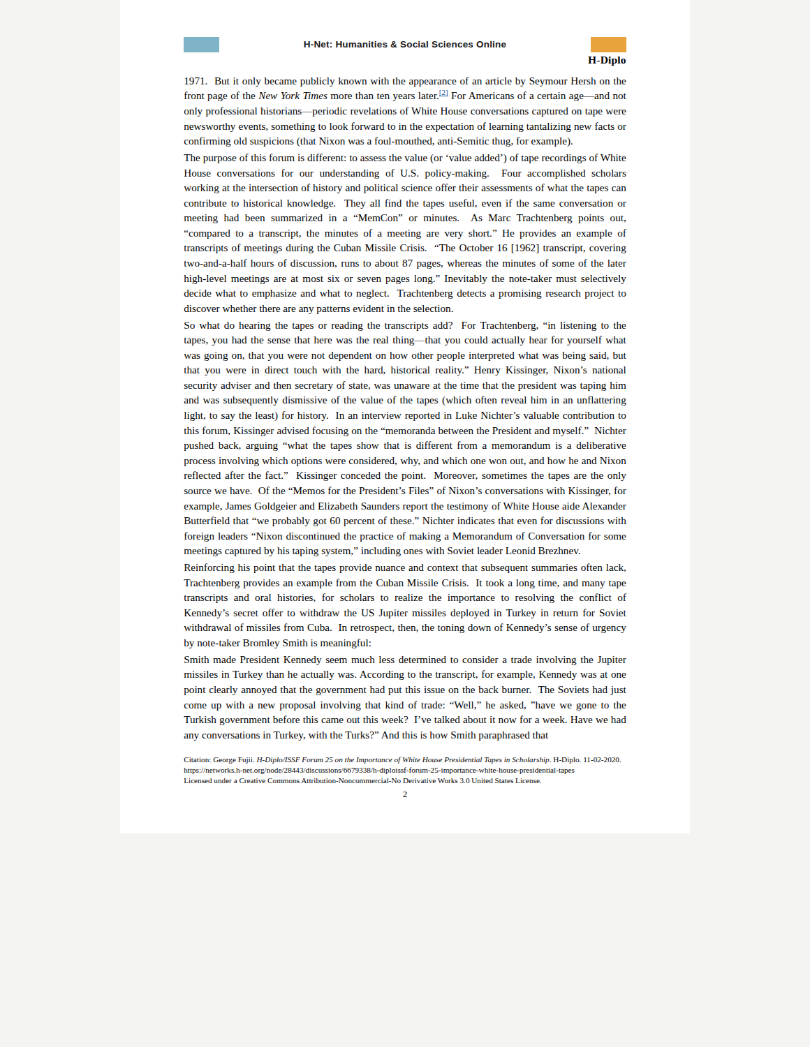H-Net: Humanities & Social Sciences Online
H-Diplo
1971. But it only became publicly known with the appearance of an article by Seymour Hersh on the front page of the New York Times more than ten years later.[2] For Americans of a certain age—and not only professional historians—periodic revelations of White House conversations captured on tape were newsworthy events, something to look forward to in the expectation of learning tantalizing new facts or confirming old suspicions (that Nixon was a foul-mouthed, anti-Semitic thug, for example).
The purpose of this forum is different: to assess the value (or ‘value added’) of tape recordings of White House conversations for our understanding of U.S. policy-making. Four accomplished scholars working at the intersection of history and political science offer their assessments of what the tapes can contribute to historical knowledge. They all find the tapes useful, even if the same conversation or meeting had been summarized in a “MemCon” or minutes. As Marc Trachtenberg points out, “compared to a transcript, the minutes of a meeting are very short.” He provides an example of transcripts of meetings during the Cuban Missile Crisis. “The October 16 [1962] transcript, covering two-and-a-half hours of discussion, runs to about 87 pages, whereas the minutes of some of the later high-level meetings are at most six or seven pages long.” Inevitably the note-taker must selectively decide what to emphasize and what to neglect. Trachtenberg detects a promising research project to discover whether there are any patterns evident in the selection.
So what do hearing the tapes or reading the transcripts add? For Trachtenberg, “in listening to the tapes, you had the sense that here was the real thing—that you could actually hear for yourself what was going on, that you were not dependent on how other people interpreted what was being said, but that you were in direct touch with the hard, historical reality.” Henry Kissinger, Nixon’s national security adviser and then secretary of state, was unaware at the time that the president was taping him and was subsequently dismissive of the value of the tapes (which often reveal him in an unflattering light, to say the least) for history. In an interview reported in Luke Nichter’s valuable contribution to this forum, Kissinger advised focusing on the “memoranda between the President and myself.” Nichter pushed back, arguing “what the tapes show that is different from a memorandum is a deliberative process involving which options were considered, why, and which one won out, and how he and Nixon reflected after the fact.” Kissinger conceded the point. Moreover, sometimes the tapes are the only source we have. Of the “Memos for the President’s Files” of Nixon’s conversations with Kissinger, for example, James Goldgeier and Elizabeth Saunders report the testimony of White House aide Alexander Butterfield that “we probably got 60 percent of these.” Nichter indicates that even for discussions with foreign leaders “Nixon discontinued the practice of making a Memorandum of Conversation for some meetings captured by his taping system,” including ones with Soviet leader Leonid Brezhnev.
Reinforcing his point that the tapes provide nuance and context that subsequent summaries often lack, Trachtenberg provides an example from the Cuban Missile Crisis. It took a long time, and many tape transcripts and oral histories, for scholars to realize the importance to resolving the conflict of Kennedy’s secret offer to withdraw the US Jupiter missiles deployed in Turkey in return for Soviet withdrawal of missiles from Cuba. In retrospect, then, the toning down of Kennedy’s sense of urgency by note-taker Bromley Smith is meaningful:
Smith made President Kennedy seem much less determined to consider a trade involving the Jupiter missiles in Turkey than he actually was. According to the transcript, for example, Kennedy was at one point clearly annoyed that the government had put this issue on the back burner. The Soviets had just come up with a new proposal involving that kind of trade: “Well,” he asked, ”have we gone to the Turkish government before this came out this week? I’ve talked about it now for a week. Have we had any conversations in Turkey, with the Turks?” And this is how Smith paraphrased that
Citation: George Fujii. H-Diplo/ISSF Forum 25 on the Importance of White House Presidential Tapes in Scholarship. H-Diplo. 11-02-2020.
https://networks.h-net.org/node/28443/discussions/6679338/h-diploissf-forum-25-importance-white-house-presidential-tapes
Licensed under a Creative Commons Attribution-Noncommercial-No Derivative Works 3.0 United States License.
2